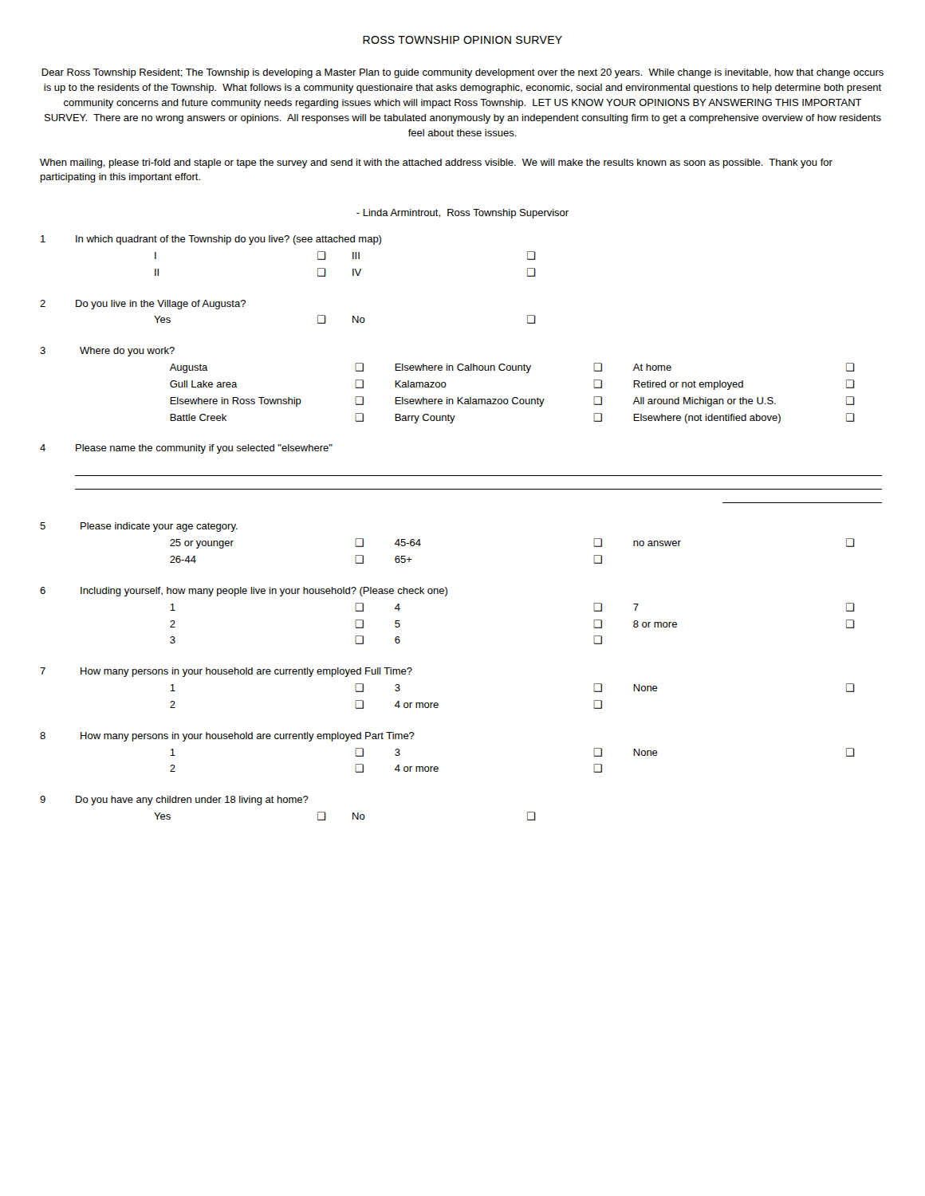ROSS TOWNSHIP OPINION SURVEY
Dear Ross Township Resident; The Township is developing a Master Plan to guide community development over the next 20 years. While change is inevitable, how that change occurs is up to the residents of the Township. What follows is a community questionaire that asks demographic, economic, social and environmental questions to help determine both present community concerns and future community needs regarding issues which will impact Ross Township. LET US KNOW YOUR OPINIONS BY ANSWERING THIS IMPORTANT SURVEY. There are no wrong answers or opinions. All responses will be tabulated anonymously by an independent consulting firm to get a comprehensive overview of how residents feel about these issues.
When mailing, please tri-fold and staple or tape the survey and send it with the attached address visible. We will make the results known as soon as possible. Thank you for participating in this important effort.
- Linda Armintrout, Ross Township Supervisor
| 1 | In which quadrant of the Township do you live? (see attached map) |
| | | I | ❑ | III | ❑ | |
| | | II | ❑ | IV | ❑ | |
| 2 | Do you live in the Village of Augusta? |
| | | Yes | ❑ | No | ❑ | |
| 3 | Where do you work? |
| | | Augusta | ❑ | Elsewhere in Calhoun County | ❑ | At home | ❑ |
| | | Gull Lake area | ❑ | Kalamazoo | ❑ | Retired or not employed | ❑ |
| | | Elsewhere in Ross Township | ❑ | Elsewhere in Kalamazoo County | ❑ | All around Michigan or the U.S. | ❑ |
| | | Battle Creek | ❑ | Barry County | ❑ | Elsewhere (not identified above) | ❑ |
| 4 | Please name the community if you selected "elsewhere" |
| 5 | Please indicate your age category. |
| | | 25 or younger | ❑ | 45-64 | ❑ | no answer | ❑ |
| | | 26-44 | ❑ | 65+ | ❑ | | |
| 6 | Including yourself, how many people live in your household? (Please check one) |
| | | 1 | ❑ | 4 | ❑ | 7 | ❑ |
| | | 2 | ❑ | 5 | ❑ | 8 or more | ❑ |
| | | 3 | ❑ | 6 | ❑ | | |
| 7 | How many persons in your household are currently employed Full Time? |
| | | 1 | ❑ | 3 | ❑ | None | ❑ |
| | | 2 | ❑ | 4 or more | ❑ | | |
| 8 | How many persons in your household are currently employed Part Time? |
| | | 1 | ❑ | 3 | ❑ | None | ❑ |
| | | 2 | ❑ | 4 or more | ❑ | | |
| 9 | Do you have any children under 18 living at home? |
| | | Yes | ❑ | No | ❑ | |